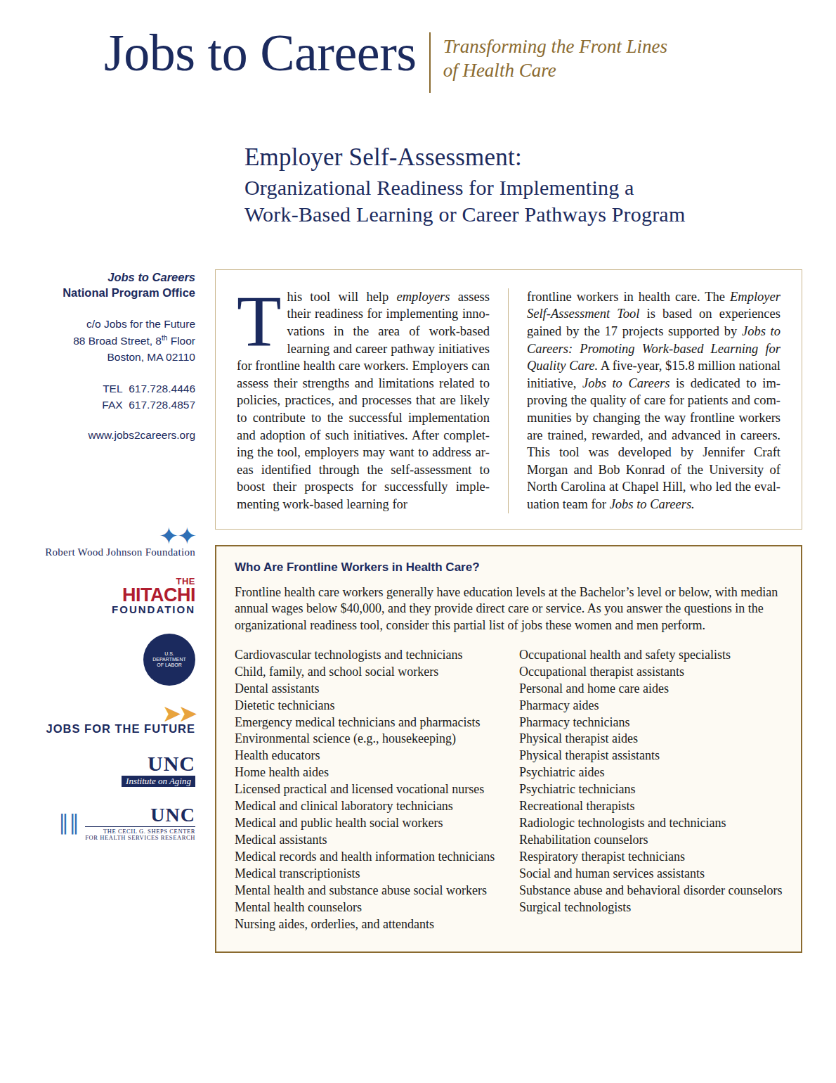Jobs to Careers
Transforming the Front Lines
of Health Care
Employer Self-Assessment:
Organizational Readiness for Implementing a
Work-Based Learning or Career Pathways Program
Jobs to Careers
National Program Office
c/o Jobs for the Future
88 Broad Street, 8th Floor
Boston, MA 02110
TEL 617.728.4446
FAX 617.728.4857
www.jobs2careers.org
✦✦ Robert Wood Johnson Foundation
THEHITACHI FOUNDATION
U.S. DEPARTMENT
OF LABOR
➤➤ JOBS FOR THE FUTURE
UNC Institute on Aging
∥∥ UNC The Cecil G. Sheps Center
for Health Services Research
This tool will help employers assess their readiness for implementing innovations in the area of work-based learning and career pathway initiatives for frontline health care workers. Employers can assess their strengths and limitations related to policies, practices, and processes that are likely to contribute to the successful implementation and adoption of such initiatives. After completing the tool, employers may want to address areas identified through the self-assessment to boost their prospects for successfully implementing work-based learning for
frontline workers in health care. The Employer Self-Assessment Tool is based on experiences gained by the 17 projects supported by Jobs to Careers: Promoting Work-based Learning for Quality Care. A five-year, $15.8 million national initiative, Jobs to Careers is dedicated to improving the quality of care for patients and communities by changing the way frontline workers are trained, rewarded, and advanced in careers. This tool was developed by Jennifer Craft Morgan and Bob Konrad of the University of North Carolina at Chapel Hill, who led the evaluation team for Jobs to Careers.
Who Are Frontline Workers in Health Care?
Frontline health care workers generally have education levels at the Bachelor’s level or below, with median annual wages below $40,000, and they provide direct care or service. As you answer the questions in the organizational readiness tool, consider this partial list of jobs these women and men perform.
Cardiovascular technologists and technicians
Child, family, and school social workers
Dental assistants
Dietetic technicians
Emergency medical technicians and pharmacists
Environmental science (e.g., housekeeping)
Health educators
Home health aides
Licensed practical and licensed vocational nurses
Medical and clinical laboratory technicians
Medical and public health social workers
Medical assistants
Medical records and health information technicians
Medical transcriptionists
Mental health and substance abuse social workers
Mental health counselors
Nursing aides, orderlies, and attendants
Occupational health and safety specialists
Occupational therapist assistants
Personal and home care aides
Pharmacy aides
Pharmacy technicians
Physical therapist aides
Physical therapist assistants
Psychiatric aides
Psychiatric technicians
Recreational therapists
Radiologic technologists and technicians
Rehabilitation counselors
Respiratory therapist technicians
Social and human services assistants
Substance abuse and behavioral disorder counselors
Surgical technologists